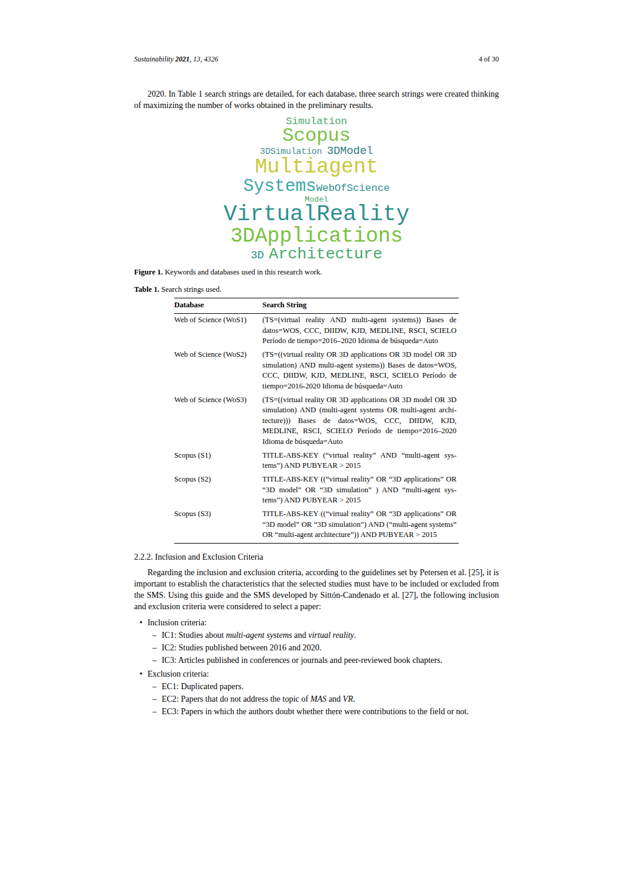Sustainability 2021, 13, 4326
4 of 30
2020. In Table 1 search strings are detailed, for each database, three search strings were created thinking of maximizing the number of works obtained in the preliminary results.
Simulation
Scopus
3DSimulation 3DModel
Multiagent
Systems WebOfScience
Model
VirtualReality
3DApplications
3D Architecture
Figure 1. Keywords and databases used in this research work.
Table 1. Search strings used.
| Database | Search String |
| --- | --- |
| Web of Science (WoS1) | (TS=(virtual reality AND multi-agent systems)) Bases de datos=WOS, CCC, DIIDW, KJD, MEDLINE, RSCI, SCIELO Período de tiempo=2016–2020 Idioma de búsqueda=Auto |
| Web of Science (WoS2) | (TS=((virtual reality OR 3D applications OR 3D model OR 3D simulation) AND multi-agent systems)) Bases de datos=WOS, CCC, DIIDW, KJD, MEDLINE, RSCI, SCIELO Período de tiempo=2016-2020 Idioma de búsqueda=Auto |
| Web of Science (WoS3) | (TS=((virtual reality OR 3D applications OR 3D model OR 3D simulation) AND (multi-agent systems OR multi-agent architecture))) Bases de datos=WOS, CCC, DIIDW, KJD, MEDLINE, RSCI, SCIELO Período de tiempo=2016–2020 Idioma de búsqueda=Auto |
| Scopus (S1) | TITLE-ABS-KEY (“virtual reality” AND “multi-agent systems”) AND PUBYEAR > 2015 |
| Scopus (S2) | TITLE-ABS-KEY ((“virtual reality” OR “3D applications” OR “3D model” OR “3D simulation” ) AND “multi-agent systems”) AND PUBYEAR > 2015 |
| Scopus (S3) | TITLE-ABS-KEY ((“virtual reality” OR “3D applications” OR “3D model” OR “3D simulation”) AND (“multi-agent systems” OR “multi-agent architecture”)) AND PUBYEAR > 2015 |
2.2.2. Inclusion and Exclusion Criteria
Regarding the inclusion and exclusion criteria, according to the guidelines set by Petersen et al. [25], it is important to establish the characteristics that the selected studies must have to be included or excluded from the SMS. Using this guide and the SMS developed by Sittón-Candenado et al. [27], the following inclusion and exclusion criteria were considered to select a paper:
Inclusion criteria:
IC1: Studies about multi-agent systems and virtual reality.
IC2: Studies published between 2016 and 2020.
IC3: Articles published in conferences or journals and peer-reviewed book chapters.
Exclusion criteria:
EC1: Duplicated papers.
EC2: Papers that do not address the topic of MAS and VR.
EC3: Papers in which the authors doubt whether there were contributions to the field or not.